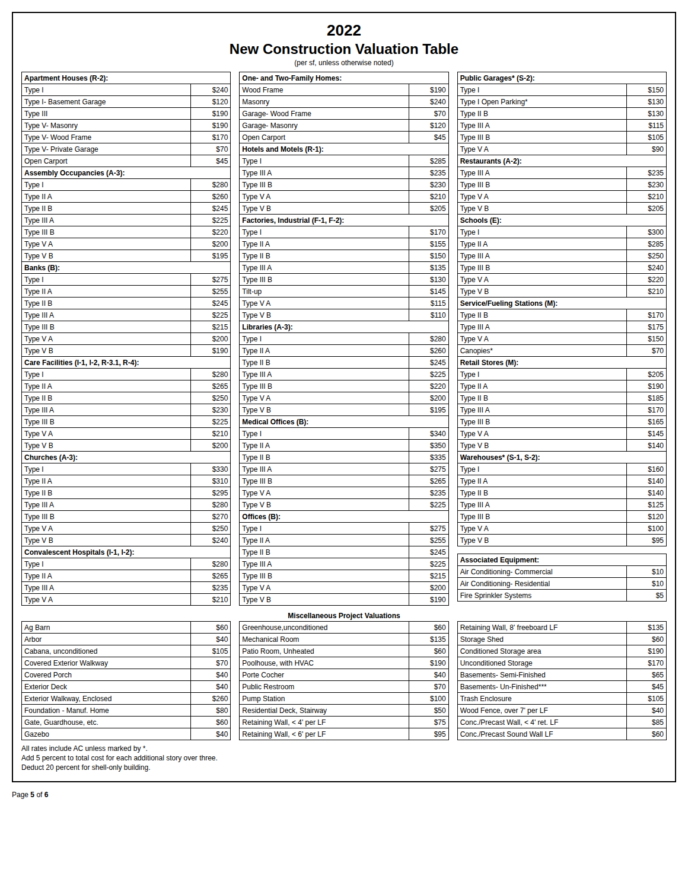2022
New Construction Valuation Table
(per sf, unless otherwise noted)
| Apartment Houses (R-2): |
| Type I | $240 |
| Type I- Basement Garage | $120 |
| Type III | $190 |
| Type V- Masonry | $190 |
| Type V- Wood Frame | $170 |
| Type V- Private Garage | $70 |
| Open Carport | $45 |
| Assembly Occupancies (A-3): |
| Type I | $280 |
| Type II A | $260 |
| Type II B | $245 |
| Type III A | $225 |
| Type III B | $220 |
| Type V A | $200 |
| Type V B | $195 |
| Banks (B): |
| Type I | $275 |
| Type II A | $255 |
| Type II B | $245 |
| Type III A | $225 |
| Type III B | $215 |
| Type V A | $200 |
| Type V B | $190 |
| Care Facilities (I-1, I-2, R-3.1, R-4): |
| Type I | $280 |
| Type II A | $265 |
| Type II B | $250 |
| Type III A | $230 |
| Type III B | $225 |
| Type V A | $210 |
| Type V B | $200 |
| Churches (A-3): |
| Type I | $330 |
| Type II A | $310 |
| Type II B | $295 |
| Type III A | $280 |
| Type III B | $270 |
| Type V A | $250 |
| Type V B | $240 |
| Convalescent Hospitals (I-1, I-2): |
| Type I | $280 |
| Type II A | $265 |
| Type III A | $235 |
| Type V A | $210 |
| One- and Two-Family Homes: |
| Wood Frame | $190 |
| Masonry | $240 |
| Garage- Wood Frame | $70 |
| Garage- Masonry | $120 |
| Open Carport | $45 |
| Hotels and Motels (R-1): |
| Type I | $285 |
| Type III A | $235 |
| Type III B | $230 |
| Type V A | $210 |
| Type V B | $205 |
| Factories, Industrial (F-1, F-2): |
| Type I | $170 |
| Type II A | $155 |
| Type II B | $150 |
| Type III A | $135 |
| Type III B | $130 |
| Tilt-up | $145 |
| Type V A | $115 |
| Type V B | $110 |
| Libraries (A-3): |
| Type I | $280 |
| Type II A | $260 |
| Type II B | $245 |
| Type III A | $225 |
| Type III B | $220 |
| Type V A | $200 |
| Type V B | $195 |
| Medical Offices (B): |
| Type I | $340 |
| Type II A | $350 |
| Type II B | $335 |
| Type III A | $275 |
| Type III B | $265 |
| Type V A | $235 |
| Type V B | $225 |
| Offices (B): |
| Type I | $275 |
| Type II A | $255 |
| Type II B | $245 |
| Type III A | $225 |
| Type III B | $215 |
| Type V A | $200 |
| Type V B | $190 |
| Public Garages* (S-2): |
| Type I | $150 |
| Type I Open Parking* | $130 |
| Type II B | $130 |
| Type III A | $115 |
| Type III B | $105 |
| Type V A | $90 |
| Restaurants (A-2): |
| Type III A | $235 |
| Type III B | $230 |
| Type V A | $210 |
| Type V B | $205 |
| Schools (E): |
| Type I | $300 |
| Type II A | $285 |
| Type III A | $250 |
| Type III B | $240 |
| Type V A | $220 |
| Type V B | $210 |
| Service/Fueling Stations (M): |
| Type II B | $170 |
| Type III A | $175 |
| Type V A | $150 |
| Canopies* | $70 |
| Retail Stores (M): |
| Type I | $205 |
| Type II A | $190 |
| Type II B | $185 |
| Type III A | $170 |
| Type III B | $165 |
| Type V A | $145 |
| Type V B | $140 |
| Warehouses* (S-1, S-2): |
| Type I | $160 |
| Type II A | $140 |
| Type II B | $140 |
| Type III A | $125 |
| Type III B | $120 |
| Type V A | $100 |
| Type V B | $95 |
| Associated Equipment: |
| Air Conditioning- Commercial | $10 |
| Air Conditioning- Residential | $10 |
| Fire Sprinkler Systems | $5 |
Miscellaneous Project Valuations
| Ag Barn | $60 |
| Arbor | $40 |
| Cabana, unconditioned | $105 |
| Covered Exterior Walkway | $70 |
| Covered Porch | $40 |
| Exterior Deck | $40 |
| Exterior Walkway, Enclosed | $260 |
| Foundation - Manuf. Home | $80 |
| Gate, Guardhouse, etc. | $60 |
| Gazebo | $40 |
| Greenhouse,unconditioned | $60 |
| Mechanical Room | $135 |
| Patio Room, Unheated | $60 |
| Poolhouse, with HVAC | $190 |
| Porte Cocher | $40 |
| Public Restroom | $70 |
| Pump Station | $100 |
| Residential Deck, Stairway | $50 |
| Retaining Wall, < 4' per LF | $75 |
| Retaining Wall, < 6' per LF | $95 |
| Retaining Wall, 8' freeboard LF | $135 |
| Storage Shed | $60 |
| Conditioned Storage area | $190 |
| Unconditioned Storage | $170 |
| Basements- Semi-Finished | $65 |
| Basements- Un-Finished*** | $45 |
| Trash Enclosure | $105 |
| Wood Fence, over 7' per LF | $40 |
| Conc./Precast Wall, < 4' ret. LF | $85 |
| Conc./Precast Sound Wall LF | $60 |
All rates include AC unless marked by *.
Add 5 percent to total cost for each additional story over three.
Deduct 20 percent for shell-only building.
Page 5 of 6